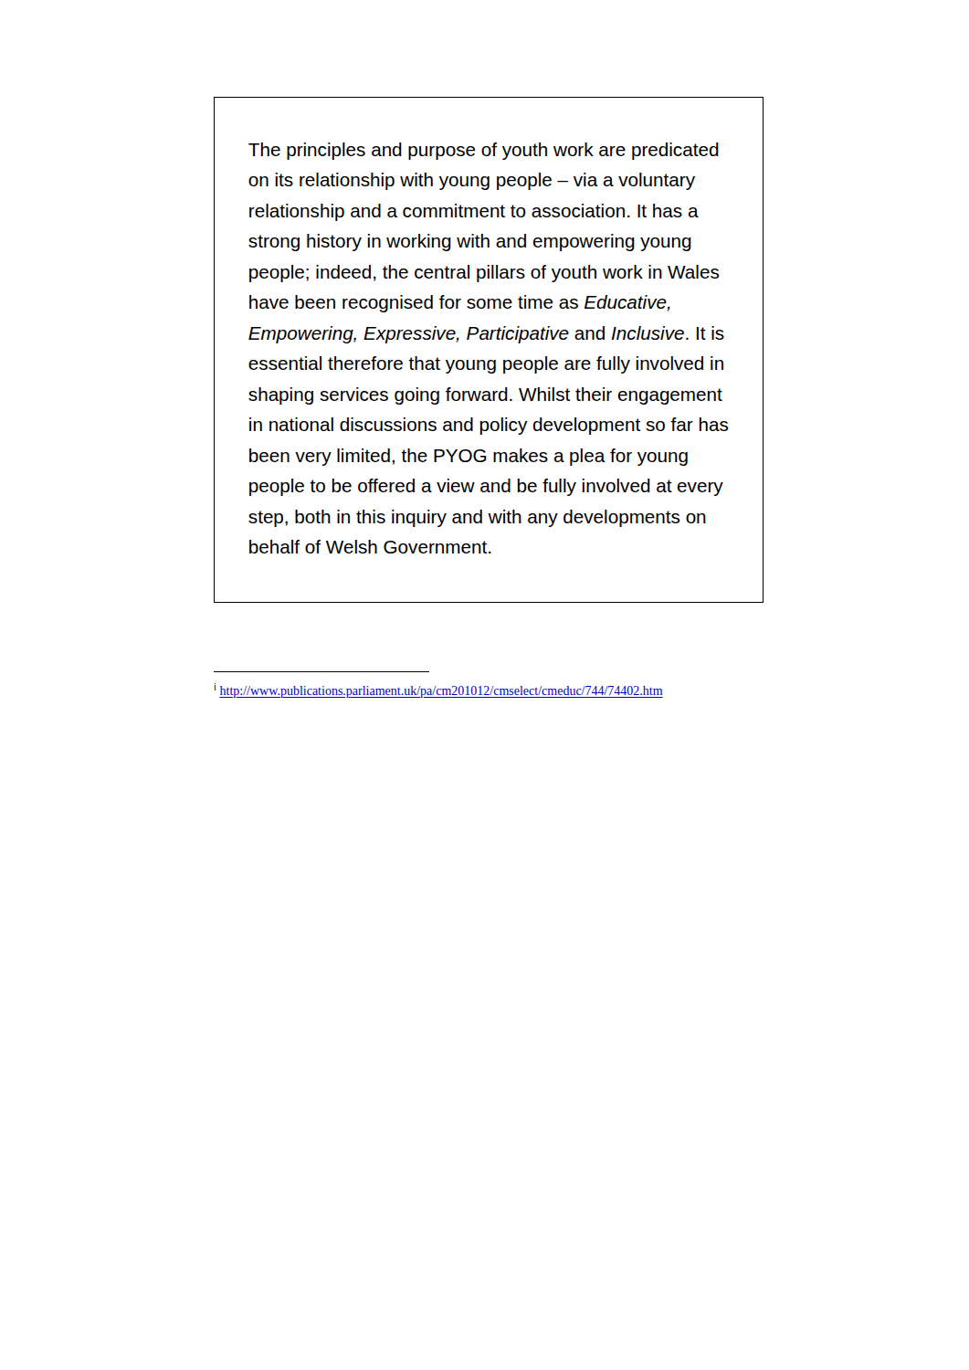The principles and purpose of youth work are predicated on its relationship with young people – via a voluntary relationship and a commitment to association. It has a strong history in working with and empowering young people; indeed, the central pillars of youth work in Wales have been recognised for some time as Educative, Empowering, Expressive, Participative and Inclusive. It is essential therefore that young people are fully involved in shaping services going forward. Whilst their engagement in national discussions and policy development so far has been very limited, the PYOG makes a plea for young people to be offered a view and be fully involved at every step, both in this inquiry and with any developments on behalf of Welsh Government.
ihttp://www.publications.parliament.uk/pa/cm201012/cmselect/cmeduc/744/74402.htm